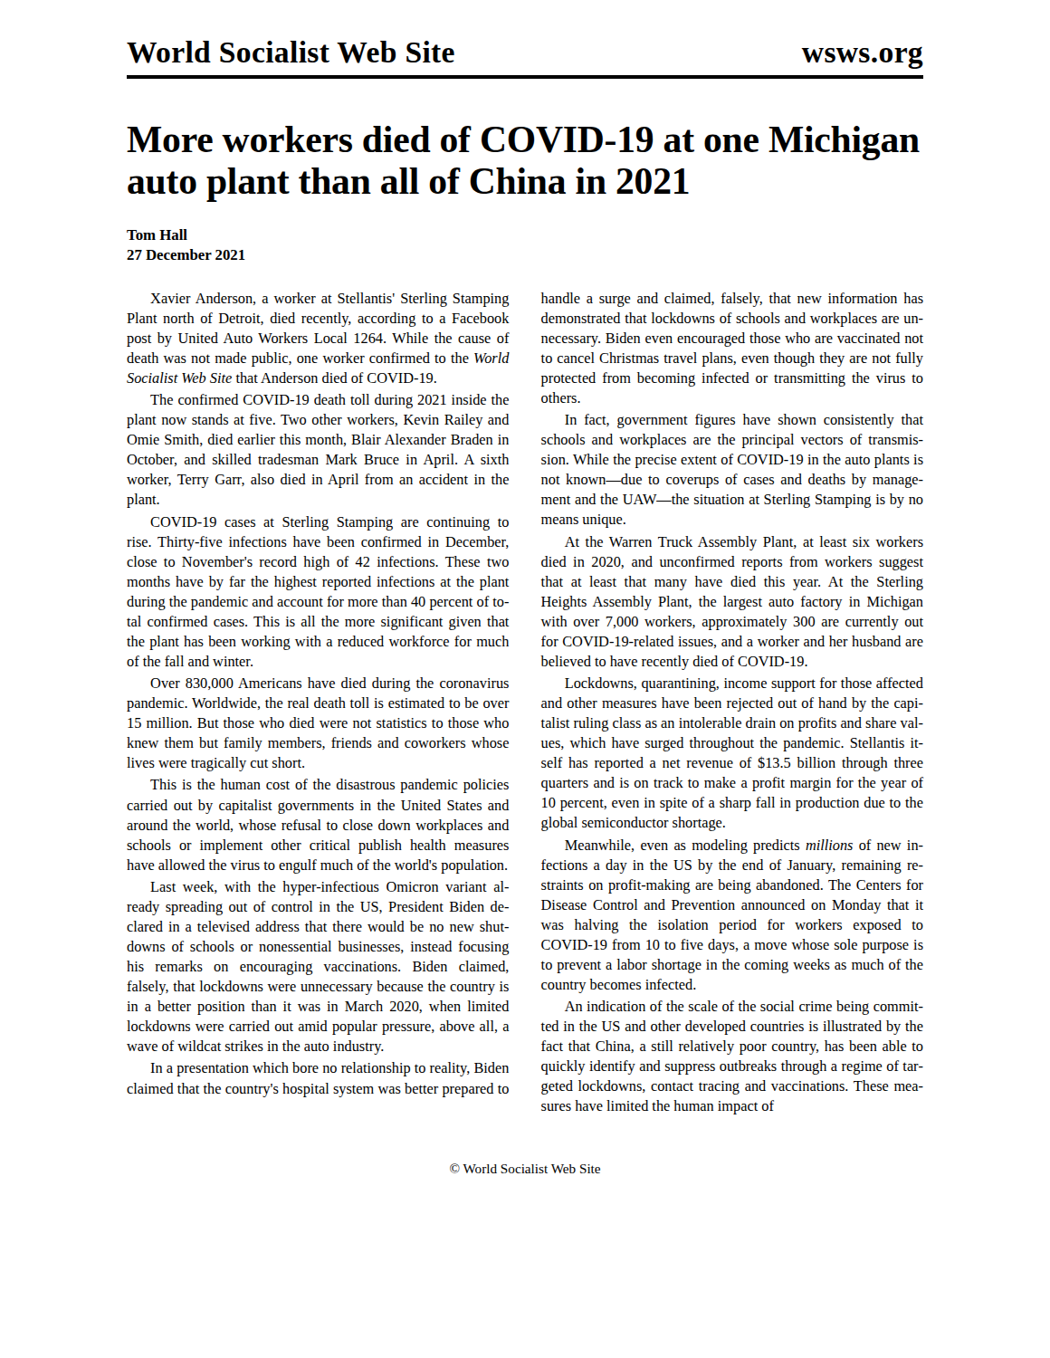World Socialist Web Site
wsws.org
More workers died of COVID-19 at one Michigan auto plant than all of China in 2021
Tom Hall 27 December 2021
Xavier Anderson, a worker at Stellantis' Sterling Stamping Plant north of Detroit, died recently, according to a Facebook post by United Auto Workers Local 1264. While the cause of death was not made public, one worker confirmed to the World Socialist Web Site that Anderson died of COVID-19.
The confirmed COVID-19 death toll during 2021 inside the plant now stands at five. Two other workers, Kevin Railey and Omie Smith, died earlier this month, Blair Alexander Braden in October, and skilled tradesman Mark Bruce in April. A sixth worker, Terry Garr, also died in April from an accident in the plant.
COVID-19 cases at Sterling Stamping are continuing to rise. Thirty-five infections have been confirmed in December, close to November's record high of 42 infections. These two months have by far the highest reported infections at the plant during the pandemic and account for more than 40 percent of total confirmed cases. This is all the more significant given that the plant has been working with a reduced workforce for much of the fall and winter.
Over 830,000 Americans have died during the coronavirus pandemic. Worldwide, the real death toll is estimated to be over 15 million. But those who died were not statistics to those who knew them but family members, friends and coworkers whose lives were tragically cut short.
This is the human cost of the disastrous pandemic policies carried out by capitalist governments in the United States and around the world, whose refusal to close down workplaces and schools or implement other critical publish health measures have allowed the virus to engulf much of the world's population.
Last week, with the hyper-infectious Omicron variant already spreading out of control in the US, President Biden declared in a televised address that there would be no new shutdowns of schools or nonessential businesses, instead focusing his remarks on encouraging vaccinations. Biden claimed, falsely, that lockdowns were unnecessary because the country is in a better position than it was in March 2020, when limited lockdowns were carried out amid popular pressure, above all, a wave of wildcat strikes in the auto industry.
In a presentation which bore no relationship to reality, Biden claimed that the country's hospital system was better prepared to handle a surge and claimed, falsely, that new information has demonstrated that lockdowns of schools and workplaces are unnecessary. Biden even encouraged those who are vaccinated not to cancel Christmas travel plans, even though they are not fully protected from becoming infected or transmitting the virus to others.
In fact, government figures have shown consistently that schools and workplaces are the principal vectors of transmission. While the precise extent of COVID-19 in the auto plants is not known—due to coverups of cases and deaths by management and the UAW—the situation at Sterling Stamping is by no means unique.
At the Warren Truck Assembly Plant, at least six workers died in 2020, and unconfirmed reports from workers suggest that at least that many have died this year. At the Sterling Heights Assembly Plant, the largest auto factory in Michigan with over 7,000 workers, approximately 300 are currently out for COVID-19-related issues, and a worker and her husband are believed to have recently died of COVID-19.
Lockdowns, quarantining, income support for those affected and other measures have been rejected out of hand by the capitalist ruling class as an intolerable drain on profits and share values, which have surged throughout the pandemic. Stellantis itself has reported a net revenue of $13.5 billion through three quarters and is on track to make a profit margin for the year of 10 percent, even in spite of a sharp fall in production due to the global semiconductor shortage.
Meanwhile, even as modeling predicts millions of new infections a day in the US by the end of January, remaining restraints on profit-making are being abandoned. The Centers for Disease Control and Prevention announced on Monday that it was halving the isolation period for workers exposed to COVID-19 from 10 to five days, a move whose sole purpose is to prevent a labor shortage in the coming weeks as much of the country becomes infected.
An indication of the scale of the social crime being committed in the US and other developed countries is illustrated by the fact that China, a still relatively poor country, has been able to quickly identify and suppress outbreaks through a regime of targeted lockdowns, contact tracing and vaccinations. These measures have limited the human impact of
© World Socialist Web Site